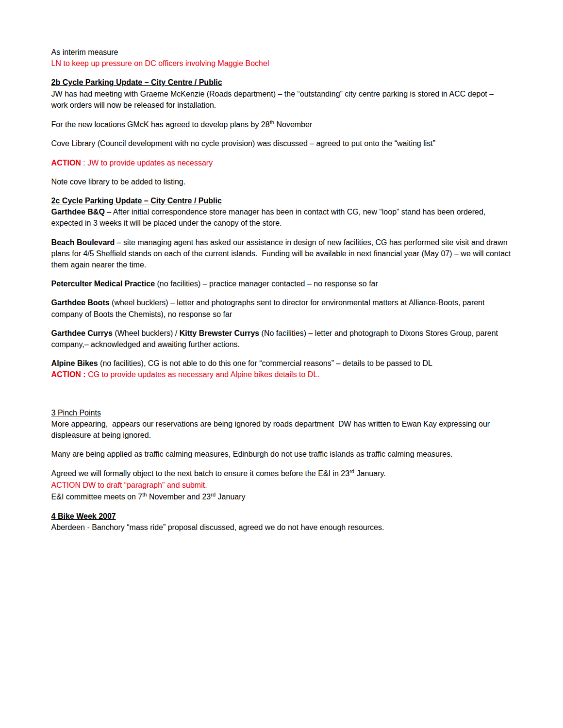As interim measure
LN to keep up pressure on DC officers involving Maggie Bochel
2b Cycle Parking Update – City Centre / Public
JW has had meeting with Graeme McKenzie (Roads department) – the “outstanding” city centre parking is stored in ACC depot – work orders will now be released for installation.
For the new locations GMcK has agreed to develop plans by 28th November
Cove Library (Council development with no cycle provision) was discussed – agreed to put onto the “waiting list”
ACTION : JW to provide updates as necessary
Note cove library to be added to listing.
2c Cycle Parking Update – City Centre / Public
Garthdee B&Q – After initial correspondence store manager has been in contact with CG, new “loop” stand has been ordered, expected in 3 weeks it will be placed under the canopy of the store.
Beach Boulevard – site managing agent has asked our assistance in design of new facilities, CG has performed site visit and drawn plans for 4/5 Sheffield stands on each of the current islands. Funding will be available in next financial year (May 07) – we will contact them again nearer the time.
Peterculter Medical Practice (no facilities) – practice manager contacted – no response so far
Garthdee Boots (wheel bucklers) – letter and photographs sent to director for environmental matters at Alliance-Boots, parent company of Boots the Chemists), no response so far
Garthdee Currys (Wheel bucklers) / Kitty Brewster Currys (No facilities) – letter and photograph to Dixons Stores Group, parent company,– acknowledged and awaiting further actions.
Alpine Bikes (no facilities), CG is not able to do this one for “commercial reasons” – details to be passed to DL
ACTION : CG to provide updates as necessary and Alpine bikes details to DL.
3 Pinch Points
More appearing, appears our reservations are being ignored by roads department DW has written to Ewan Kay expressing our displeasure at being ignored.
Many are being applied as traffic calming measures, Edinburgh do not use traffic islands as traffic calming measures.
Agreed we will formally object to the next batch to ensure it comes before the E&I in 23rd January.
ACTION DW to draft “paragraph” and submit.
E&I committee meets on 7th November and 23rd January
4 Bike Week 2007
Aberdeen - Banchory “mass ride” proposal discussed, agreed we do not have enough resources.